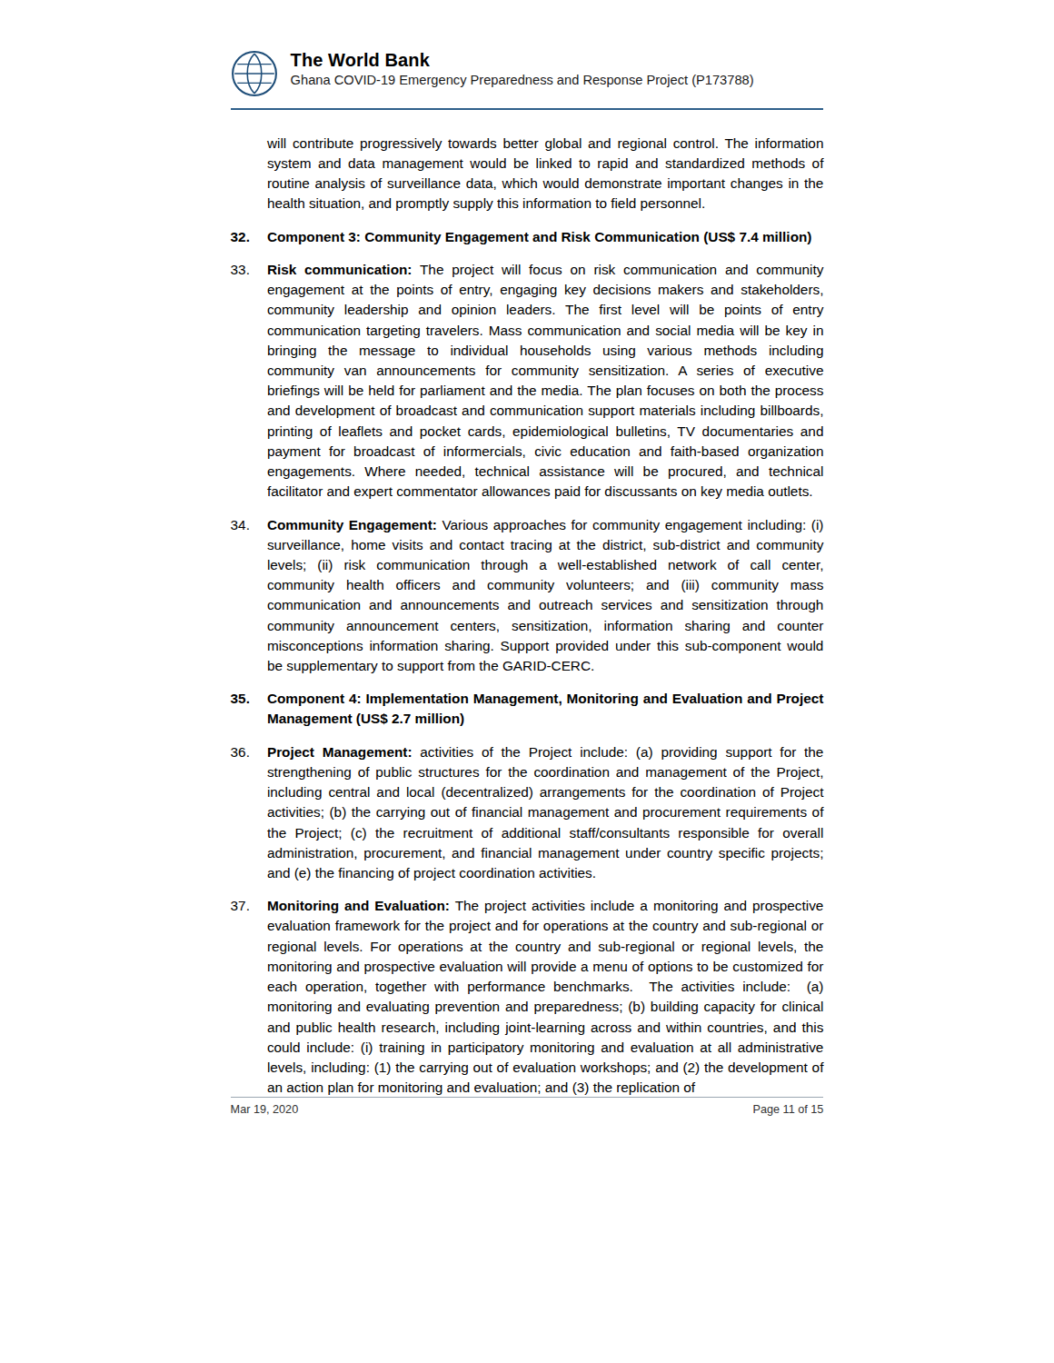The World Bank
Ghana COVID-19 Emergency Preparedness and Response Project (P173788)
will contribute progressively towards better global and regional control. The information system and data management would be linked to rapid and standardized methods of routine analysis of surveillance data, which would demonstrate important changes in the health situation, and promptly supply this information to field personnel.
Component 3: Community Engagement and Risk Communication (US$ 7.4 million)
Risk communication: The project will focus on risk communication and community engagement at the points of entry, engaging key decisions makers and stakeholders, community leadership and opinion leaders. The first level will be points of entry communication targeting travelers. Mass communication and social media will be key in bringing the message to individual households using various methods including community van announcements for community sensitization. A series of executive briefings will be held for parliament and the media. The plan focuses on both the process and development of broadcast and communication support materials including billboards, printing of leaflets and pocket cards, epidemiological bulletins, TV documentaries and payment for broadcast of informercials, civic education and faith-based organization engagements. Where needed, technical assistance will be procured, and technical facilitator and expert commentator allowances paid for discussants on key media outlets.
Community Engagement: Various approaches for community engagement including: (i) surveillance, home visits and contact tracing at the district, sub-district and community levels; (ii) risk communication through a well-established network of call center, community health officers and community volunteers; and (iii) community mass communication and announcements and outreach services and sensitization through community announcement centers, sensitization, information sharing and counter misconceptions information sharing. Support provided under this sub-component would be supplementary to support from the GARID-CERC.
Component 4: Implementation Management, Monitoring and Evaluation and Project Management (US$ 2.7 million)
Project Management: activities of the Project include: (a) providing support for the strengthening of public structures for the coordination and management of the Project, including central and local (decentralized) arrangements for the coordination of Project activities; (b) the carrying out of financial management and procurement requirements of the Project; (c) the recruitment of additional staff/consultants responsible for overall administration, procurement, and financial management under country specific projects; and (e) the financing of project coordination activities.
Monitoring and Evaluation: The project activities include a monitoring and prospective evaluation framework for the project and for operations at the country and sub-regional or regional levels. For operations at the country and sub-regional or regional levels, the monitoring and prospective evaluation will provide a menu of options to be customized for each operation, together with performance benchmarks. The activities include: (a) monitoring and evaluating prevention and preparedness; (b) building capacity for clinical and public health research, including joint-learning across and within countries, and this could include: (i) training in participatory monitoring and evaluation at all administrative levels, including: (1) the carrying out of evaluation workshops; and (2) the development of an action plan for monitoring and evaluation; and (3) the replication of
Mar 19, 2020 Page 11 of 15